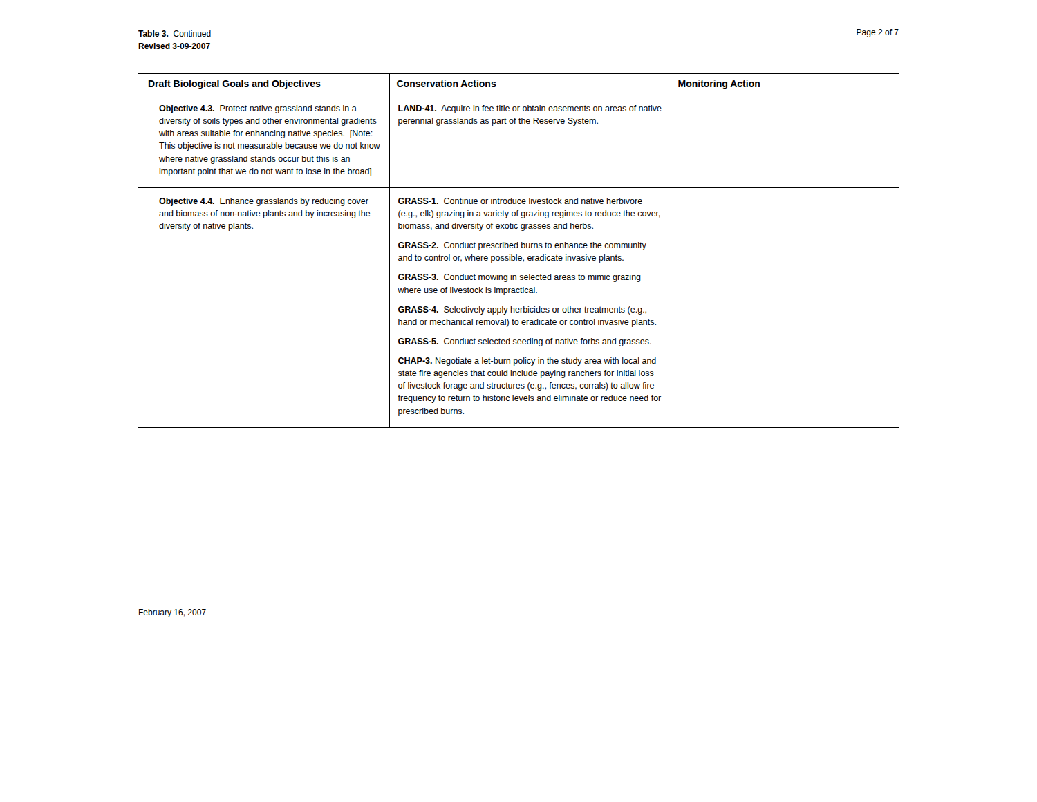Table 3. Continued
Revised 3-09-2007
Page 2 of 7
| Draft Biological Goals and Objectives | Conservation Actions | Monitoring Action |
| --- | --- | --- |
| Objective 4.3. Protect native grassland stands in a diversity of soils types and other environmental gradients with areas suitable for enhancing native species. [Note: This objective is not measurable because we do not know where native grassland stands occur but this is an important point that we do not want to lose in the broad] | LAND-41. Acquire in fee title or obtain easements on areas of native perennial grasslands as part of the Reserve System. | |
| Objective 4.4. Enhance grasslands by reducing cover and biomass of non-native plants and by increasing the diversity of native plants. | GRASS-1. Continue or introduce livestock and native herbivore (e.g., elk) grazing in a variety of grazing regimes to reduce the cover, biomass, and diversity of exotic grasses and herbs. GRASS-2. Conduct prescribed burns to enhance the community and to control or, where possible, eradicate invasive plants. GRASS-3. Conduct mowing in selected areas to mimic grazing where use of livestock is impractical. GRASS-4. Selectively apply herbicides or other treatments (e.g., hand or mechanical removal) to eradicate or control invasive plants. GRASS-5. Conduct selected seeding of native forbs and grasses. CHAP-3. Negotiate a let-burn policy in the study area with local and state fire agencies that could include paying ranchers for initial loss of livestock forage and structures (e.g., fences, corrals) to allow fire frequency to return to historic levels and eliminate or reduce need for prescribed burns. | |
February 16, 2007